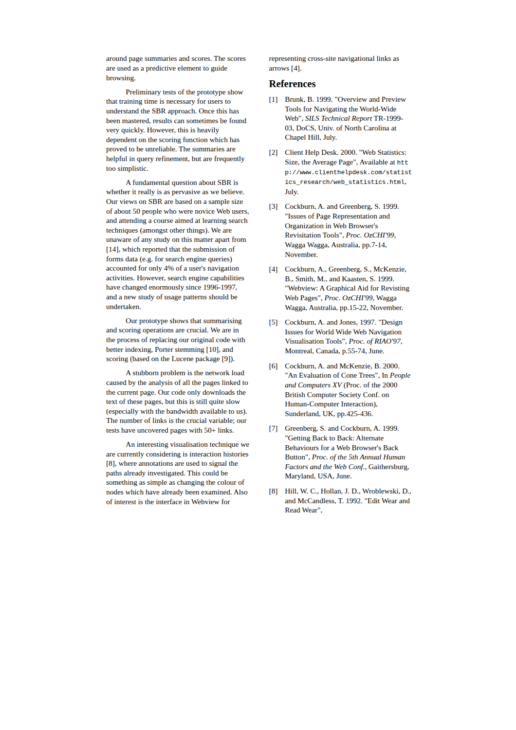around page summaries and scores. The scores are used as a predictive element to guide browsing.
Preliminary tests of the prototype show that training time is necessary for users to understand the SBR approach. Once this has been mastered, results can sometimes be found very quickly. However, this is heavily dependent on the scoring function which has proved to be unreliable. The summaries are helpful in query refinement, but are frequently too simplistic.
A fundamental question about SBR is whether it really is as pervasive as we believe. Our views on SBR are based on a sample size of about 50 people who were novice Web users, and attending a course aimed at learning search techniques (amongst other things). We are unaware of any study on this matter apart from [14], which reported that the submission of forms data (e.g. for search engine queries) accounted for only 4% of a user's navigation activities. However, search engine capabilities have changed enormously since 1996-1997, and a new study of usage patterns should be undertaken.
Our prototype shows that summarising and scoring operations are crucial. We are in the process of replacing our original code with better indexing, Porter stemming [10], and scoring (based on the Lucene package [9]).
A stubborn problem is the network load caused by the analysis of all the pages linked to the current page. Our code only downloads the text of these pages, but this is still quite slow (especially with the bandwidth available to us). The number of links is the crucial variable; our tests have uncovered pages with 50+ links.
An interesting visualisation technique we are currently considering is interaction histories [8], where annotations are used to signal the paths already investigated. This could be something as simple as changing the colour of nodes which have already been examined. Also of interest is the interface in Webview for representing cross-site navigational links as arrows [4].
References
[1]
Brunk, B. 1999. "Overview and Preview Tools for Navigating the World-Wide Web", SILS Technical Report TR-1999-03, DoCS, Univ. of North Carolina at Chapel Hill, July.
[2]
Client Help Desk. 2000. "Web Statistics: Size, the Average Page", Available at http://www.clienthelpdesk.com/statistics_research/web_statistics.html, July.
[3]
Cockburn, A. and Greenberg, S. 1999. "Issues of Page Representation and Organization in Web Browser's Revisitation Tools", Proc. OzCHI'99, Wagga Wagga, Australia, pp.7-14, November.
[4]
Cockburn, A., Greenberg, S., McKenzie, B., Smith, M., and Kaasten, S. 1999. "Webview: A Graphical Aid for Revisting Web Pages", Proc. OzCHI'99, Wagga Wagga, Australia, pp.15-22, November.
[5]
Cockburn, A. and Jones, 1997. "Design Issues for World Wide Web Navigation Visualisation Tools", Proc. of RIAO'97, Montreal, Canada, p.55-74, June.
[6]
Cockburn, A. and McKenzie, B. 2000. "An Evaluation of Cone Trees", In People and Computers XV (Proc. of the 2000 British Computer Society Conf. on Human-Computer Interaction), Sunderland, UK, pp.425-436.
[7]
Greenberg, S. and Cockburn, A. 1999. "Getting Back to Back: Alternate Behaviours for a Web Browser's Back Button", Proc. of the 5th Annual Human Factors and the Web Conf., Gaithersburg, Maryland, USA, June.
[8]
Hill, W. C., Hollan, J. D., Wroblewski, D., and McCandless, T. 1992. "Edit Wear and Read Wear",